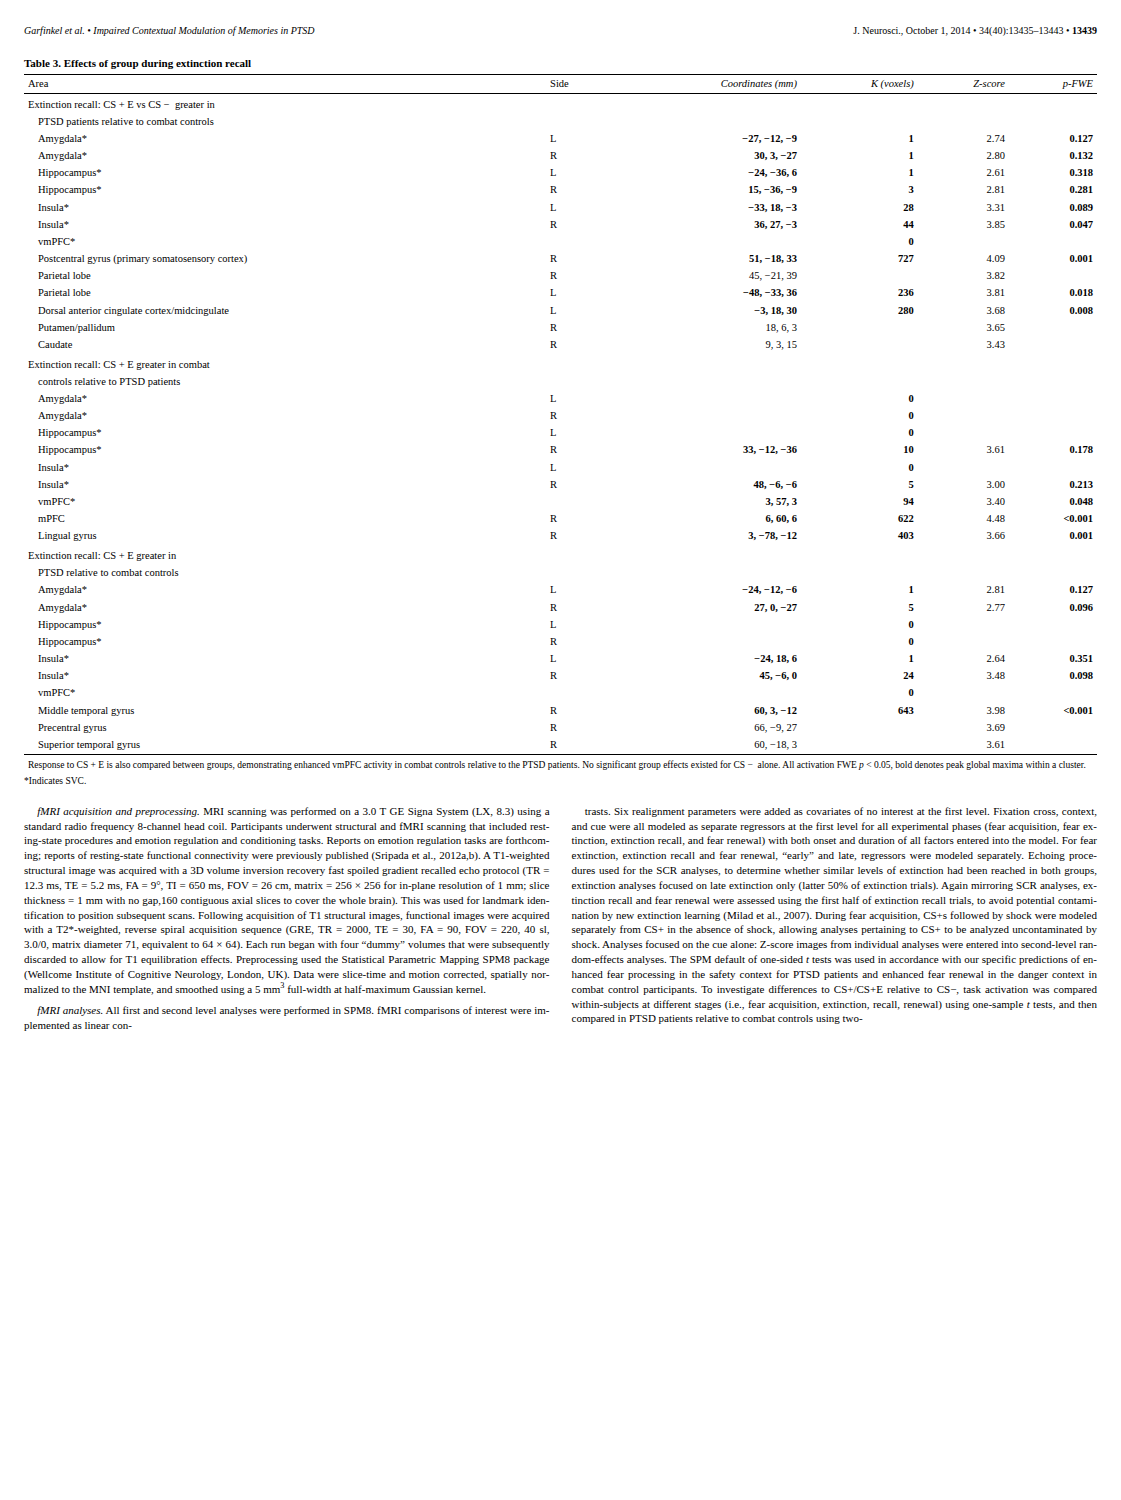Garfinkel et al. • Impaired Contextual Modulation of Memories in PTSD
J. Neurosci., October 1, 2014 • 34(40):13435–13443 • 13439
Table 3. Effects of group during extinction recall
| Area | Side | Coordinates (mm) | K (voxels) | Z-score | p -FWE |
| --- | --- | --- | --- | --- | --- |
| Extinction recall: CS + E vs CS − greater in |
| PTSD patients relative to combat controls |
| Amygdala* | L | −27, −12, −9 | 1 | 2.74 | 0.127 |
| Amygdala* | R | 30, 3, −27 | 1 | 2.80 | 0.132 |
| Hippocampus* | L | −24, −36, 6 | 1 | 2.61 | 0.318 |
| Hippocampus* | R | 15, −36, −9 | 3 | 2.81 | 0.281 |
| Insula* | L | −33, 18, −3 | 28 | 3.31 | 0.089 |
| Insula* | R | 36, 27, −3 | 44 | 3.85 | 0.047 |
| vmPFC* | | | 0 | | |
| Postcentral gyrus (primary somatosensory cortex) | R | 51, −18, 33 | 727 | 4.09 | 0.001 |
| Parietal lobe | R | 45, −21, 39 | | 3.82 | |
| Parietal lobe | L | −48, −33, 36 | 236 | 3.81 | 0.018 |
| Dorsal anterior cingulate cortex/midcingulate | L | −3, 18, 30 | 280 | 3.68 | 0.008 |
| Putamen/pallidum | R | 18, 6, 3 | | 3.65 | |
| Caudate | R | 9, 3, 15 | | 3.43 | |
| Extinction recall: CS + E greater in combat |
| controls relative to PTSD patients |
| Amygdala* | L | | 0 | | |
| Amygdala* | R | | 0 | | |
| Hippocampus* | L | | 0 | | |
| Hippocampus* | R | 33, −12, −36 | 10 | 3.61 | 0.178 |
| Insula* | L | | 0 | | |
| Insula* | R | 48, −6, −6 | 5 | 3.00 | 0.213 |
| vmPFC* | | 3, 57, 3 | 94 | 3.40 | 0.048 |
| mPFC | R | 6, 60, 6 | 622 | 4.48 | <0.001 |
| Lingual gyrus | R | 3, −78, −12 | 403 | 3.66 | 0.001 |
| Extinction recall: CS + E greater in |
| PTSD relative to combat controls |
| Amygdala* | L | −24, −12, −6 | 1 | 2.81 | 0.127 |
| Amygdala* | R | 27, 0, −27 | 5 | 2.77 | 0.096 |
| Hippocampus* | L | | 0 | | |
| Hippocampus* | R | | 0 | | |
| Insula* | L | −24, 18, 6 | 1 | 2.64 | 0.351 |
| Insula* | R | 45, −6, 0 | 24 | 3.48 | 0.098 |
| vmPFC* | | | 0 | | |
| Middle temporal gyrus | R | 60, 3, −12 | 643 | 3.98 | <0.001 |
| Precentral gyrus | R | 66, −9, 27 | | 3.69 | |
| Superior temporal gyrus | R | 60, −18, 3 | | 3.61 | |
| Response to CS + E is also compared between groups, demonstrating enhanced vmPFC activity in combat controls relative to the PTSD patients. No significant group effects existed for CS − alone. All activation FWE p < 0.05, bold denotes peak global maxima within a cluster. |
*Indicates SVC.
fMRI acquisition and preprocessing. MRI scanning was performed on a 3.0 T GE Signa System (LX, 8.3) using a standard radio frequency 8-channel head coil. Participants underwent structural and fMRI scanning that included resting-state procedures and emotion regulation and conditioning tasks. Reports on emotion regulation tasks are forthcoming; reports of resting-state functional connectivity were previously published (Sripada et al., 2012a,b). A T1-weighted structural image was acquired with a 3D volume inversion recovery fast spoiled gradient recalled echo protocol (TR = 12.3 ms, TE = 5.2 ms, FA = 9°, TI = 650 ms, FOV = 26 cm, matrix = 256 × 256 for in-plane resolution of 1 mm; slice thickness = 1 mm with no gap,160 contiguous axial slices to cover the whole brain). This was used for landmark identification to position subsequent scans. Following acquisition of T1 structural images, functional images were acquired with a T2*-weighted, reverse spiral acquisition sequence (GRE, TR = 2000, TE = 30, FA = 90, FOV = 220, 40 sl, 3.0/0, matrix diameter 71, equivalent to 64 × 64). Each run began with four “dummy” volumes that were subsequently discarded to allow for T1 equilibration effects. Preprocessing used the Statistical Parametric Mapping SPM8 package (Wellcome Institute of Cognitive Neurology, London, UK). Data were slice-time and motion corrected, spatially normalized to the MNI template, and smoothed using a 5 mm3 full-width at half-maximum Gaussian kernel.
fMRI analyses. All first and second level analyses were performed in SPM8. fMRI comparisons of interest were implemented as linear con-
trasts. Six realignment parameters were added as covariates of no interest at the first level. Fixation cross, context, and cue were all modeled as separate regressors at the first level for all experimental phases (fear acquisition, fear extinction, extinction recall, and fear renewal) with both onset and duration of all factors entered into the model. For fear extinction, extinction recall and fear renewal, “early” and late, regressors were modeled separately. Echoing procedures used for the SCR analyses, to determine whether similar levels of extinction had been reached in both groups, extinction analyses focused on late extinction only (latter 50% of extinction trials). Again mirroring SCR analyses, extinction recall and fear renewal were assessed using the first half of extinction recall trials, to avoid potential contamination by new extinction learning (Milad et al., 2007). During fear acquisition, CS+s followed by shock were modeled separately from CS+ in the absence of shock, allowing analyses pertaining to CS+ to be analyzed uncontaminated by shock. Analyses focused on the cue alone: Z-score images from individual analyses were entered into second-level random-effects analyses. The SPM default of one-sided t tests was used in accordance with our specific predictions of enhanced fear processing in the safety context for PTSD patients and enhanced fear renewal in the danger context in combat control participants. To investigate differences to CS+/CS+E relative to CS−, task activation was compared within-subjects at different stages (i.e., fear acquisition, extinction, recall, renewal) using one-sample t tests, and then compared in PTSD patients relative to combat controls using two-